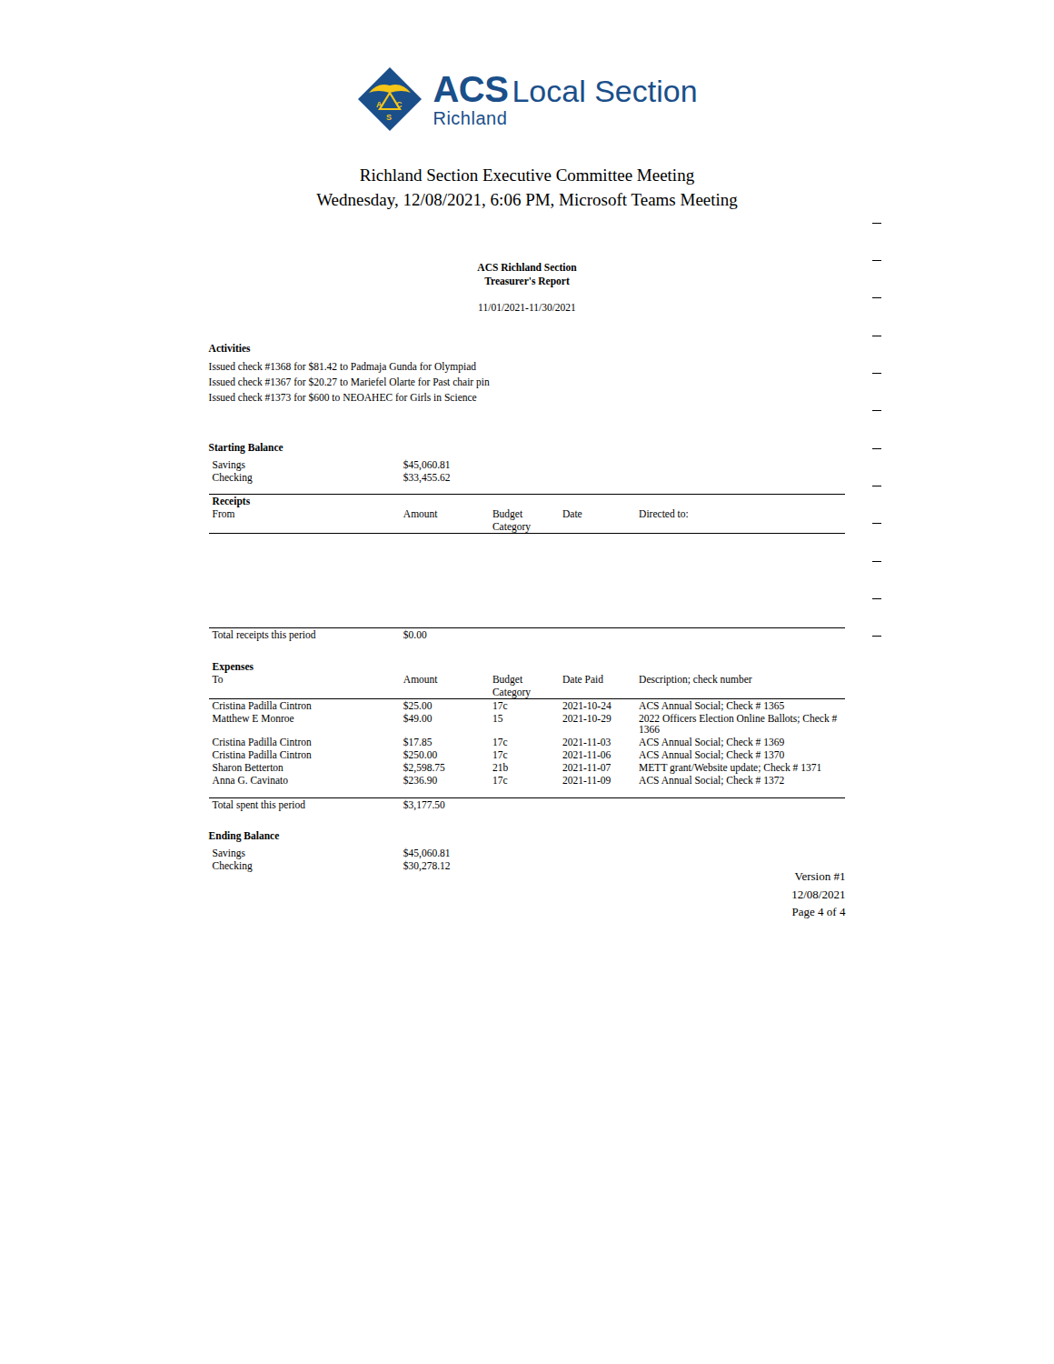A C S
ACS Local Section
Richland
Richland Section Executive Committee Meeting
Wednesday, 12/08/2021, 6:06 PM, Microsoft Teams Meeting
ACS Richland Section
Treasurer's Report
11/01/2021-11/30/2021
Activities
Issued check #1368 for $81.42 to Padmaja Gunda for Olympiad
Issued check #1367 for $20.27 to Mariefel Olarte for Past chair pin
Issued check #1373 for $600 to NEOAHEC for Girls in Science
Starting Balance
| Savings | $45,060.81 | | | |
| Checking | $33,455.62 | | | |
| Receipts | | | | |
| From | Amount | Budget | Date | Directed to: |
| | | Category | | |
| Total receipts this period | $0.00 | | | |
| Expenses | | | | |
| To | Amount | Budget | Date Paid | Description; check number |
| | | Category | | |
| Cristina Padilla Cintron | $25.00 | 17c | 2021-10-24 | ACS Annual Social; Check # 1365 |
| Matthew E Monroe | $49.00 | 15 | 2021-10-29 | 2022 Officers Election Online Ballots; Check # 1366 |
| Cristina Padilla Cintron | $17.85 | 17c | 2021-11-03 | ACS Annual Social; Check # 1369 |
| Cristina Padilla Cintron | $250.00 | 17c | 2021-11-06 | ACS Annual Social; Check # 1370 |
| Sharon Betterton | $2,598.75 | 21b | 2021-11-07 | METT grant/Website update; Check # 1371 |
| Anna G. Cavinato | $236.90 | 17c | 2021-11-09 | ACS Annual Social; Check # 1372 |
| Total spent this period | $3,177.50 | | | |
Ending Balance
| Savings | $45,060.81 | | | |
| Checking | $30,278.12 | | | |
Version #1
12/08/2021
Page 4 of 4